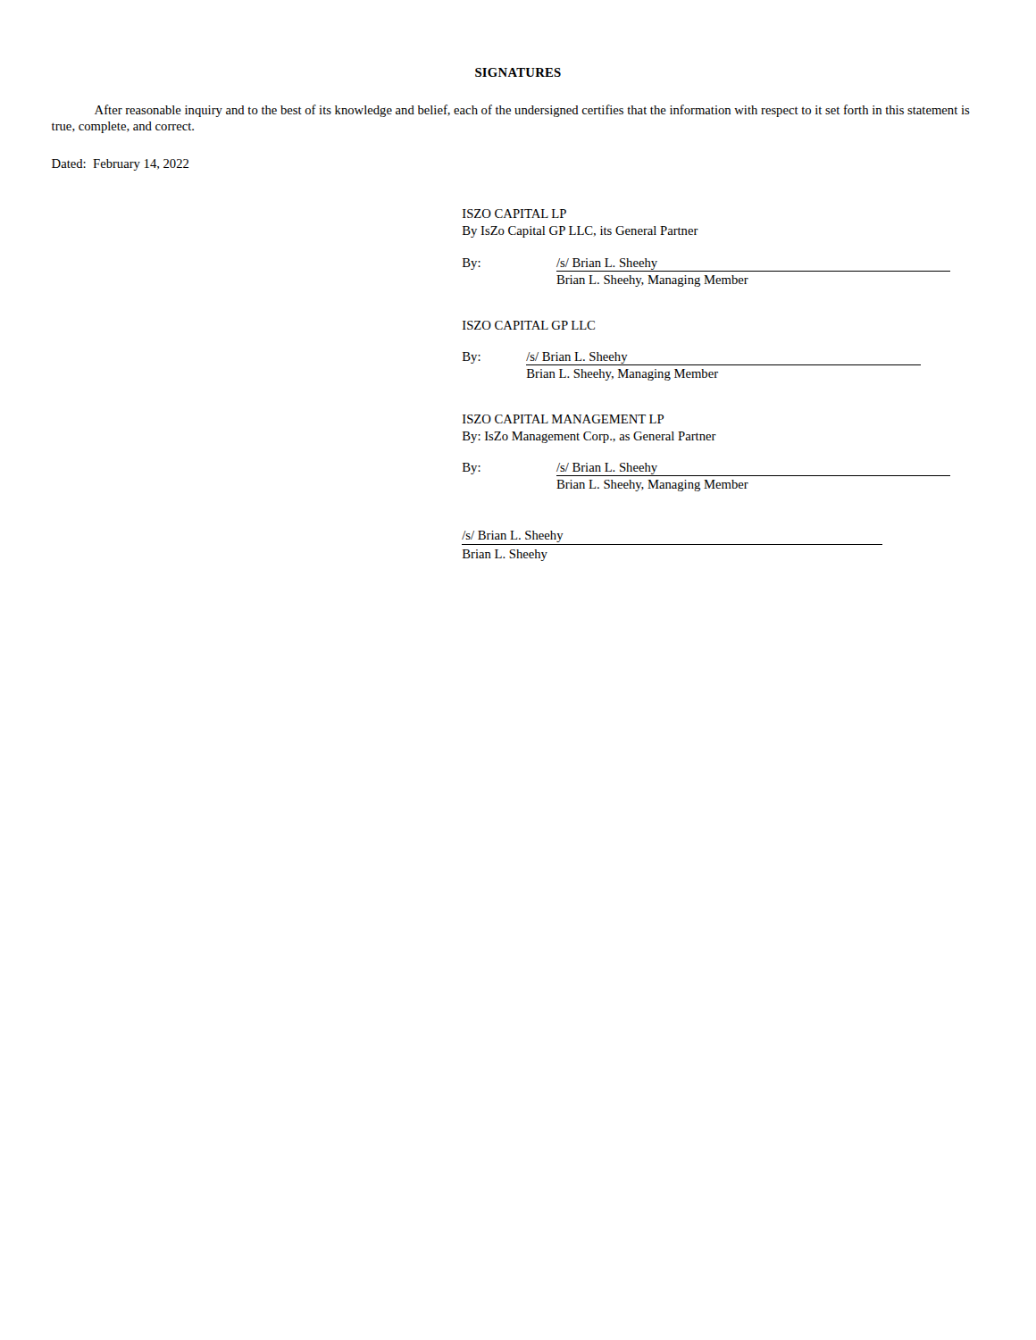SIGNATURES
After reasonable inquiry and to the best of its knowledge and belief, each of the undersigned certifies that the information with respect to it set forth in this statement is true, complete, and correct.
Dated: February 14, 2022
ISZO CAPITAL LP
By IsZo Capital GP LLC, its General Partner
| By: | /s/ Brian L. Sheehy |
| | Brian L. Sheehy, Managing Member |
ISZO CAPITAL GP LLC
| By: | /s/ Brian L. Sheehy |
| | Brian L. Sheehy, Managing Member |
ISZO CAPITAL MANAGEMENT LP
By: IsZo Management Corp., as General Partner
| By: | /s/ Brian L. Sheehy |
| | Brian L. Sheehy, Managing Member |
/s/ Brian L. Sheehy
Brian L. Sheehy